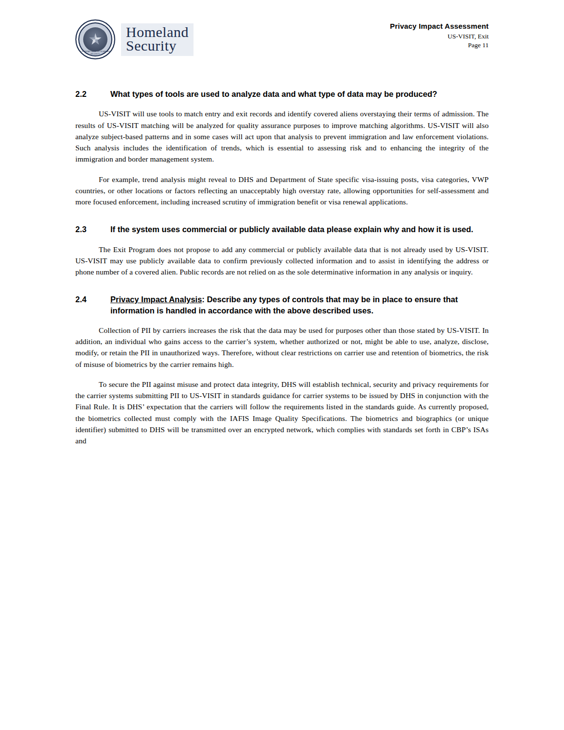U.S. Department of Homeland Security
Homeland
Security
Privacy Impact Assessment
US-VISIT, Exit
Page 11
2.2 What types of tools are used to analyze data and what type of data may be produced?
US-VISIT will use tools to match entry and exit records and identify covered aliens overstaying their terms of admission. The results of US-VISIT matching will be analyzed for quality assurance purposes to improve matching algorithms. US-VISIT will also analyze subject-based patterns and in some cases will act upon that analysis to prevent immigration and law enforcement violations. Such analysis includes the identification of trends, which is essential to assessing risk and to enhancing the integrity of the immigration and border management system.
For example, trend analysis might reveal to DHS and Department of State specific visa-issuing posts, visa categories, VWP countries, or other locations or factors reflecting an unacceptably high overstay rate, allowing opportunities for self-assessment and more focused enforcement, including increased scrutiny of immigration benefit or visa renewal applications.
2.3 If the system uses commercial or publicly available data please explain why and how it is used.
The Exit Program does not propose to add any commercial or publicly available data that is not already used by US-VISIT. US-VISIT may use publicly available data to confirm previously collected information and to assist in identifying the address or phone number of a covered alien. Public records are not relied on as the sole determinative information in any analysis or inquiry.
2.4 Privacy Impact Analysis: Describe any types of controls that may be in place to ensure that information is handled in accordance with the above described uses.
Collection of PII by carriers increases the risk that the data may be used for purposes other than those stated by US-VISIT. In addition, an individual who gains access to the carrier’s system, whether authorized or not, might be able to use, analyze, disclose, modify, or retain the PII in unauthorized ways. Therefore, without clear restrictions on carrier use and retention of biometrics, the risk of misuse of biometrics by the carrier remains high.
To secure the PII against misuse and protect data integrity, DHS will establish technical, security and privacy requirements for the carrier systems submitting PII to US-VISIT in standards guidance for carrier systems to be issued by DHS in conjunction with the Final Rule. It is DHS’ expectation that the carriers will follow the requirements listed in the standards guide. As currently proposed, the biometrics collected must comply with the IAFIS Image Quality Specifications. The biometrics and biographics (or unique identifier) submitted to DHS will be transmitted over an encrypted network, which complies with standards set forth in CBP’s ISAs and